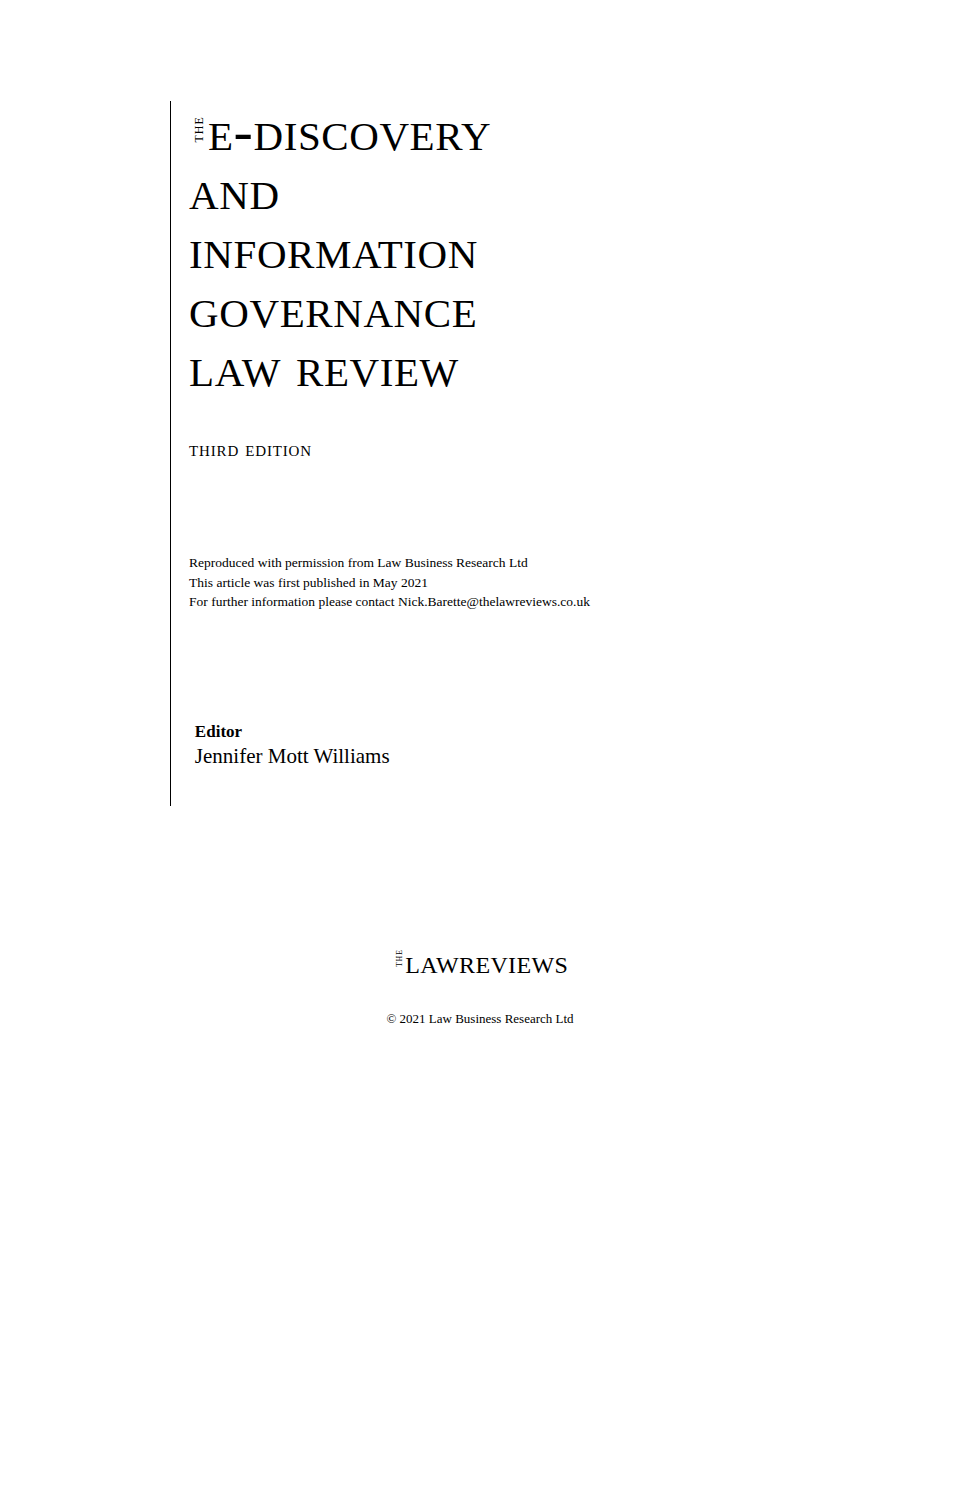The e-Discovery and Information Governance Law Review
Third Edition
Reproduced with permission from Law Business Research Ltd
This article was first published in May 2021
For further information please contact Nick.Barette@thelawreviews.co.uk
Editor
Jennifer Mott Williams
The LawReviews
© 2021 Law Business Research Ltd